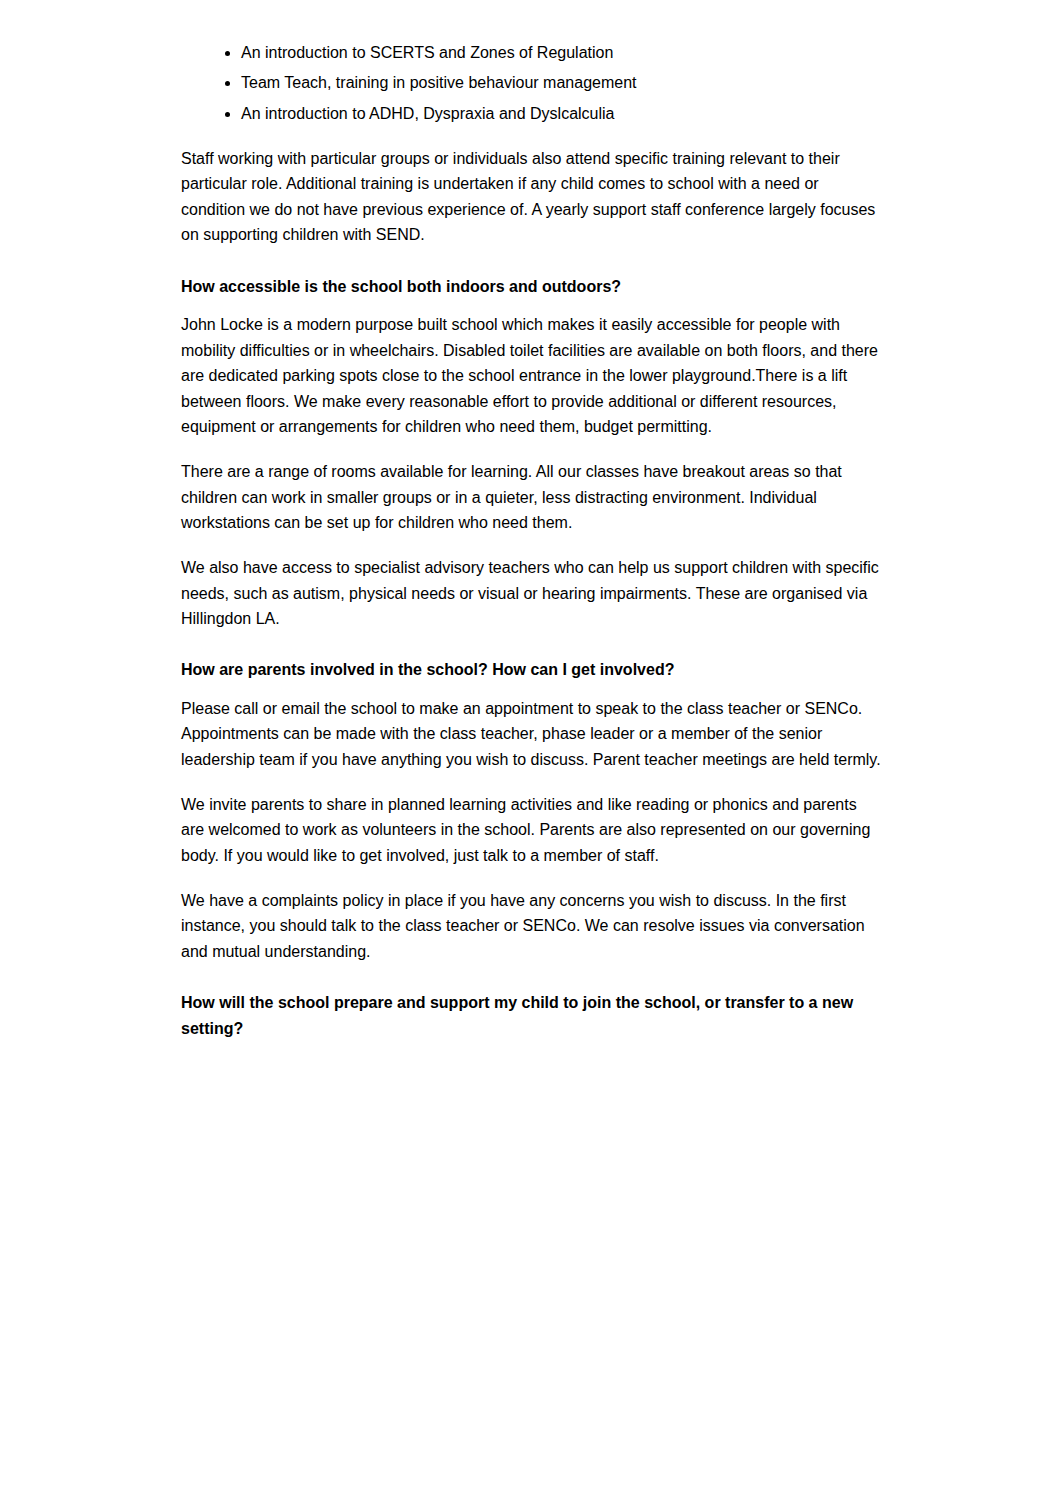An introduction to SCERTS and Zones of Regulation
Team Teach, training in positive behaviour management
An introduction to ADHD, Dyspraxia and Dyslcalculia
Staff working with particular groups or individuals also attend specific training relevant to their particular role. Additional training is undertaken if any child comes to school with a need or condition we do not have previous experience of. A yearly support staff conference largely focuses on supporting children with SEND.
How accessible is the school both indoors and outdoors?
John Locke is a modern purpose built school which makes it easily accessible for people with mobility difficulties or in wheelchairs. Disabled toilet facilities are available on both floors, and there are dedicated parking spots close to the school entrance in the lower playground.There is a lift between floors. We make every reasonable effort to provide additional or different resources, equipment or arrangements for children who need them, budget permitting.
There are a range of rooms available for learning. All our classes have breakout areas so that children can work in smaller groups or in a quieter, less distracting environment. Individual workstations can be set up for children who need them.
We also have access to specialist advisory teachers who can help us support children with specific needs, such as autism, physical needs or visual or hearing impairments. These are organised via Hillingdon LA.
How are parents involved in the school? How can I get involved?
Please call or email the school to make an appointment to speak to the class teacher or SENCo. Appointments can be made with the class teacher, phase leader or a member of the senior leadership team if you have anything you wish to discuss. Parent teacher meetings are held termly.
We invite parents to share in planned learning activities and like reading or phonics and parents are welcomed to work as volunteers in the school. Parents are also represented on our governing body. If you would like to get involved, just talk to a member of staff.
We have a complaints policy in place if you have any concerns you wish to discuss. In the first instance, you should talk to the class teacher or SENCo. We can resolve issues via conversation and mutual understanding.
How will the school prepare and support my child to join the school, or transfer to a new setting?